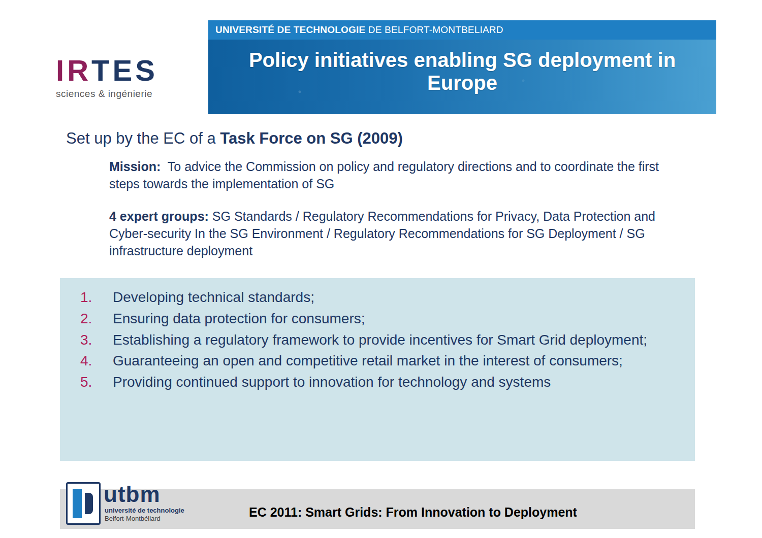UNIVERSITÉ DE TECHNOLOGIE DE BELFORT-MONTBELIARD
Policy initiatives enabling SG deployment in Europe
IRTES
sciences & ingénierie
Set up by the EC of a Task Force on SG (2009)
Mission: To advice the Commission on policy and regulatory directions and to coordinate the first steps towards the implementation of SG
4 expert groups: SG Standards / Regulatory Recommendations for Privacy, Data Protection and Cyber-security In the SG Environment / Regulatory Recommendations for SG Deployment / SG infrastructure deployment
Developing technical standards;
Ensuring data protection for consumers;
Establishing a regulatory framework to provide incentives for Smart Grid deployment;
Guaranteeing an open and competitive retail market in the interest of consumers;
Providing continued support to innovation for technology and systems
EC 2011: Smart Grids: From Innovation to Deployment
utbm
université de technologie
Belfort-Montbéliard